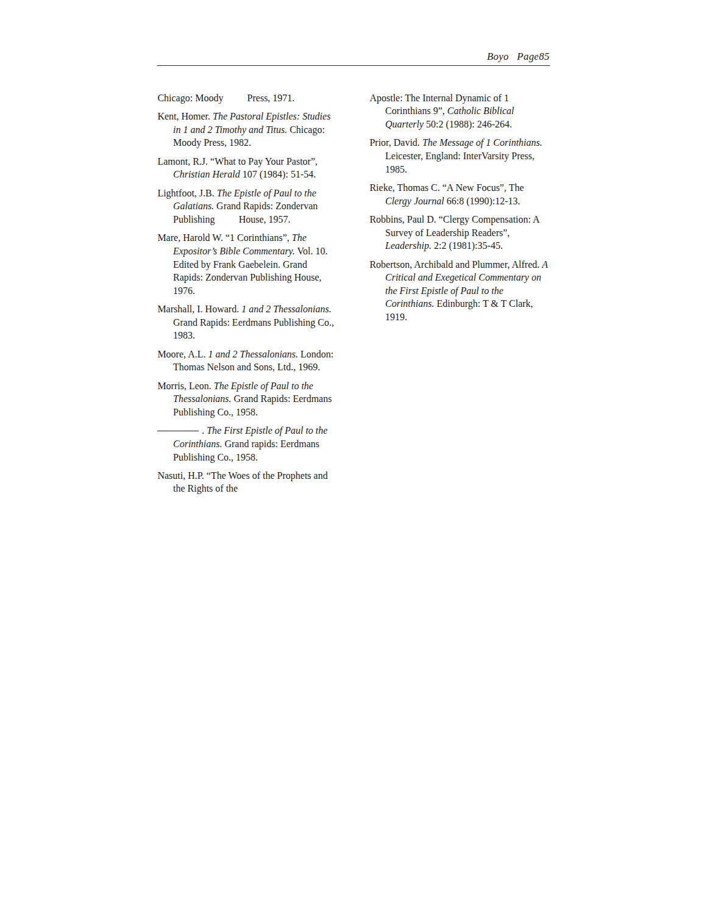Boyo Page85
Chicago: Moody Press, 1971.
Kent, Homer. The Pastoral Epistles: Studies in 1 and 2 Timothy and Titus. Chicago: Moody Press, 1982.
Lamont, R.J. “What to Pay Your Pastor”, Christian Herald 107 (1984): 51-54.
Lightfoot, J.B. The Epistle of Paul to the Galatians. Grand Rapids: Zondervan Publishing House, 1957.
Mare, Harold W. “1 Corinthians”, The Expositor’s Bible Commentary. Vol. 10. Edited by Frank Gaebelein. Grand Rapids: Zondervan Publishing House, 1976.
Marshall, I. Howard. 1 and 2 Thessalonians. Grand Rapids: Eerdmans Publishing Co., 1983.
Moore, A.L. 1 and 2 Thessalonians. London: Thomas Nelson and Sons, Ltd., 1969.
Morris, Leon. The Epistle of Paul to the Thessalonians. Grand Rapids: Eerdmans Publishing Co., 1958.
. The First Epistle of Paul to the Corinthians. Grand rapids: Eerdmans Publishing Co., 1958.
Nasuti, H.P. “The Woes of the Prophets and the Rights of the
Apostle: The Internal Dynamic of 1 Corinthians 9”, Catholic Biblical Quarterly 50:2 (1988): 246-264.
Prior, David. The Message of 1 Corinthians. Leicester, England: InterVarsity Press, 1985.
Rieke, Thomas C. “A New Focus”, The Clergy Journal 66:8 (1990):12-13.
Robbins, Paul D. “Clergy Compensation: A Survey of Leadership Readers”, Leadership. 2:2 (1981):35-45.
Robertson, Archibald and Plummer, Alfred. A Critical and Exegetical Commentary on the First Epistle of Paul to the Corinthians. Edinburgh: T & T Clark, 1919.